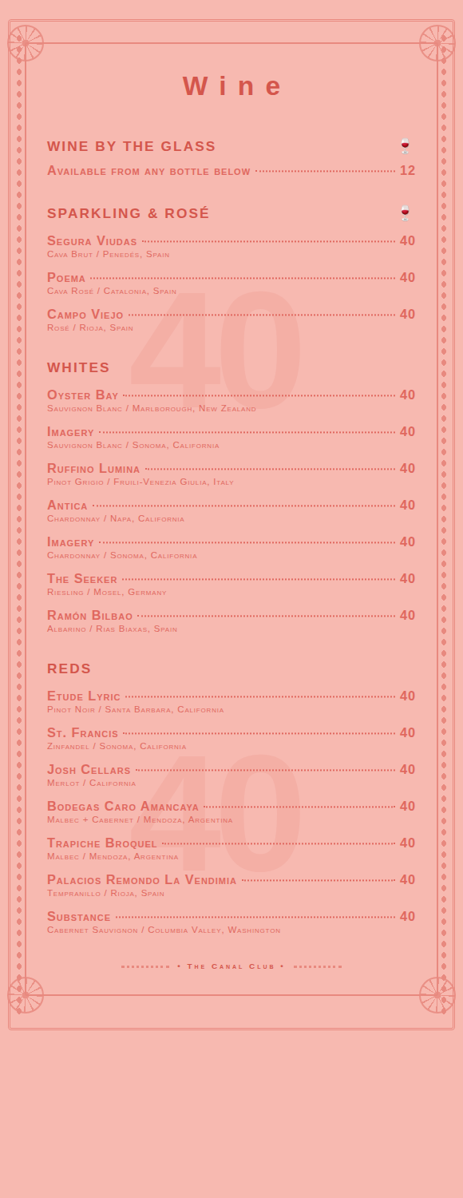40 40
Wine
Wine by the Glass 🍷
Available from any bottle below 12
Sparkling & Rosé 🍷
Segura Viudas 40
Cava Brut / Penedés, Spain
Poema 40
Cava Rosé / Catalonia, Spain
Campo Viejo 40
Rosé / Rioja, Spain
Whites
Oyster Bay 40
Sauvignon Blanc / Marlborough, New Zealand
Imagery 40
Sauvignon Blanc / Sonoma, California
Ruffino Lumina 40
Pinot Grigio / Fruili-Venezia Giulia, Italy
Antica 40
Chardonnay / Napa, California
Imagery 40
Chardonnay / Sonoma, California
The Seeker 40
Riesling / Mosel, Germany
Ramón Bilbao 40
Albarino / Rias Biaxas, Spain
Reds
Etude Lyric 40
Pinot Noir / Santa Barbara, California
St. Francis 40
Zinfandel / Sonoma, California
Josh Cellars 40
Merlot / California
Bodegas Caro Amancaya 40
Malbec + Cabernet / Mendoza, Argentina
Trapiche Broquel 40
Malbec / Mendoza, Argentina
Palacios Remondo La Vendimia 40
Tempranillo / Rioja, Spain
Substance 40
Cabernet Sauvignon / Columbia Valley, Washington
• The Canal Club •